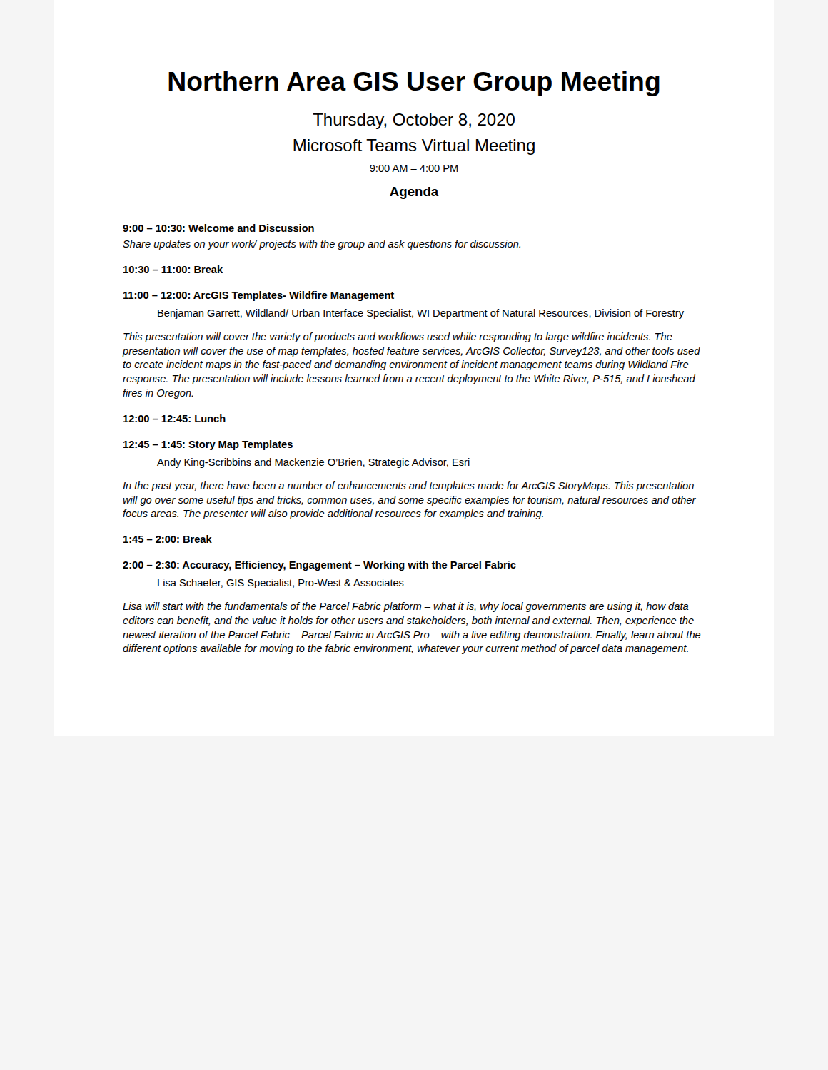Northern Area GIS User Group Meeting
Thursday, October 8, 2020
Microsoft Teams Virtual Meeting
9:00 AM – 4:00 PM
Agenda
9:00 – 10:30: Welcome and Discussion
Share updates on your work/ projects with the group and ask questions for discussion.
10:30 – 11:00: Break
11:00 – 12:00: ArcGIS Templates- Wildfire Management
Benjaman Garrett, Wildland/ Urban Interface Specialist, WI Department of Natural Resources, Division of Forestry
This presentation will cover the variety of products and workflows used while responding to large wildfire incidents. The presentation will cover the use of map templates, hosted feature services, ArcGIS Collector, Survey123, and other tools used to create incident maps in the fast-paced and demanding environment of incident management teams during Wildland Fire response. The presentation will include lessons learned from a recent deployment to the White River, P-515, and Lionshead fires in Oregon.
12:00 – 12:45: Lunch
12:45 – 1:45: Story Map Templates
Andy King-Scribbins and Mackenzie O’Brien, Strategic Advisor, Esri
In the past year, there have been a number of enhancements and templates made for ArcGIS StoryMaps. This presentation will go over some useful tips and tricks, common uses, and some specific examples for tourism, natural resources and other focus areas. The presenter will also provide additional resources for examples and training.
1:45 – 2:00: Break
2:00 – 2:30: Accuracy, Efficiency, Engagement – Working with the Parcel Fabric
Lisa Schaefer, GIS Specialist, Pro-West & Associates
Lisa will start with the fundamentals of the Parcel Fabric platform – what it is, why local governments are using it, how data editors can benefit, and the value it holds for other users and stakeholders, both internal and external. Then, experience the newest iteration of the Parcel Fabric – Parcel Fabric in ArcGIS Pro – with a live editing demonstration. Finally, learn about the different options available for moving to the fabric environment, whatever your current method of parcel data management.